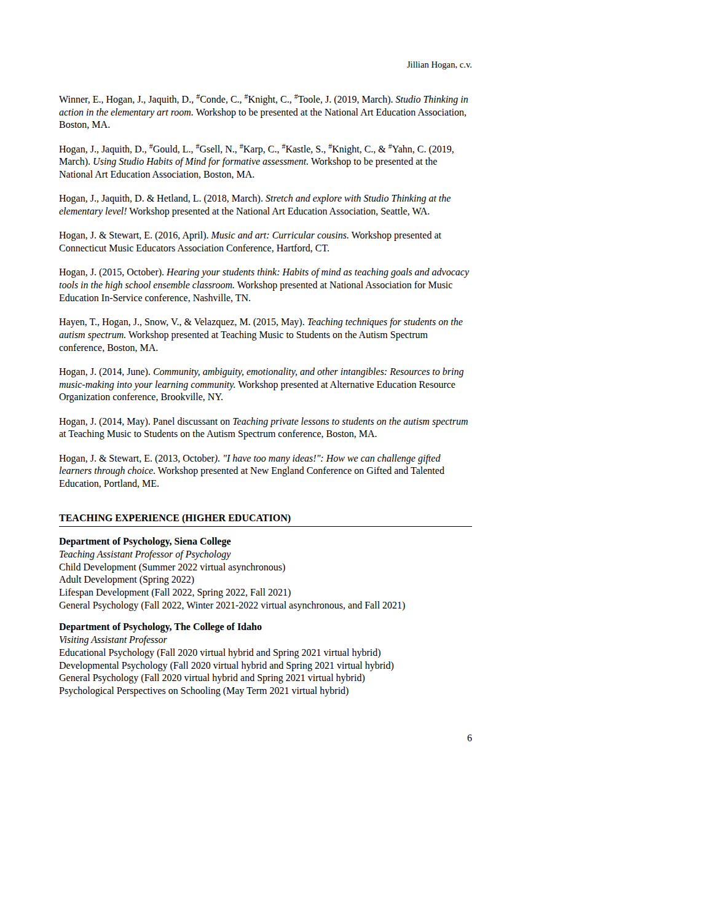Jillian Hogan, c.v.
Winner, E., Hogan, J., Jaquith, D., #Conde, C., #Knight, C., #Toole, J. (2019, March). Studio Thinking in action in the elementary art room. Workshop to be presented at the National Art Education Association, Boston, MA.
Hogan, J., Jaquith, D., #Gould, L., #Gsell, N., #Karp, C., #Kastle, S., #Knight, C., & #Yahn, C. (2019, March). Using Studio Habits of Mind for formative assessment. Workshop to be presented at the National Art Education Association, Boston, MA.
Hogan, J., Jaquith, D. & Hetland, L. (2018, March). Stretch and explore with Studio Thinking at the elementary level! Workshop presented at the National Art Education Association, Seattle, WA.
Hogan, J. & Stewart, E. (2016, April). Music and art: Curricular cousins. Workshop presented at Connecticut Music Educators Association Conference, Hartford, CT.
Hogan, J. (2015, October). Hearing your students think: Habits of mind as teaching goals and advocacy tools in the high school ensemble classroom. Workshop presented at National Association for Music Education In-Service conference, Nashville, TN.
Hayen, T., Hogan, J., Snow, V., & Velazquez, M. (2015, May). Teaching techniques for students on the autism spectrum. Workshop presented at Teaching Music to Students on the Autism Spectrum conference, Boston, MA.
Hogan, J. (2014, June). Community, ambiguity, emotionality, and other intangibles: Resources to bring music-making into your learning community. Workshop presented at Alternative Education Resource Organization conference, Brookville, NY.
Hogan, J. (2014, May). Panel discussant on Teaching private lessons to students on the autism spectrum at Teaching Music to Students on the Autism Spectrum conference, Boston, MA.
Hogan, J. & Stewart, E. (2013, October). "I have too many ideas!": How we can challenge gifted learners through choice. Workshop presented at New England Conference on Gifted and Talented Education, Portland, ME.
TEACHING EXPERIENCE (HIGHER EDUCATION)
Department of Psychology, Siena College
Teaching Assistant Professor of Psychology
Child Development (Summer 2022 virtual asynchronous)
Adult Development (Spring 2022)
Lifespan Development (Fall 2022, Spring 2022, Fall 2021)
General Psychology (Fall 2022, Winter 2021-2022 virtual asynchronous, and Fall 2021)
Department of Psychology, The College of Idaho
Visiting Assistant Professor
Educational Psychology (Fall 2020 virtual hybrid and Spring 2021 virtual hybrid)
Developmental Psychology (Fall 2020 virtual hybrid and Spring 2021 virtual hybrid)
General Psychology (Fall 2020 virtual hybrid and Spring 2021 virtual hybrid)
Psychological Perspectives on Schooling (May Term 2021 virtual hybrid)
6